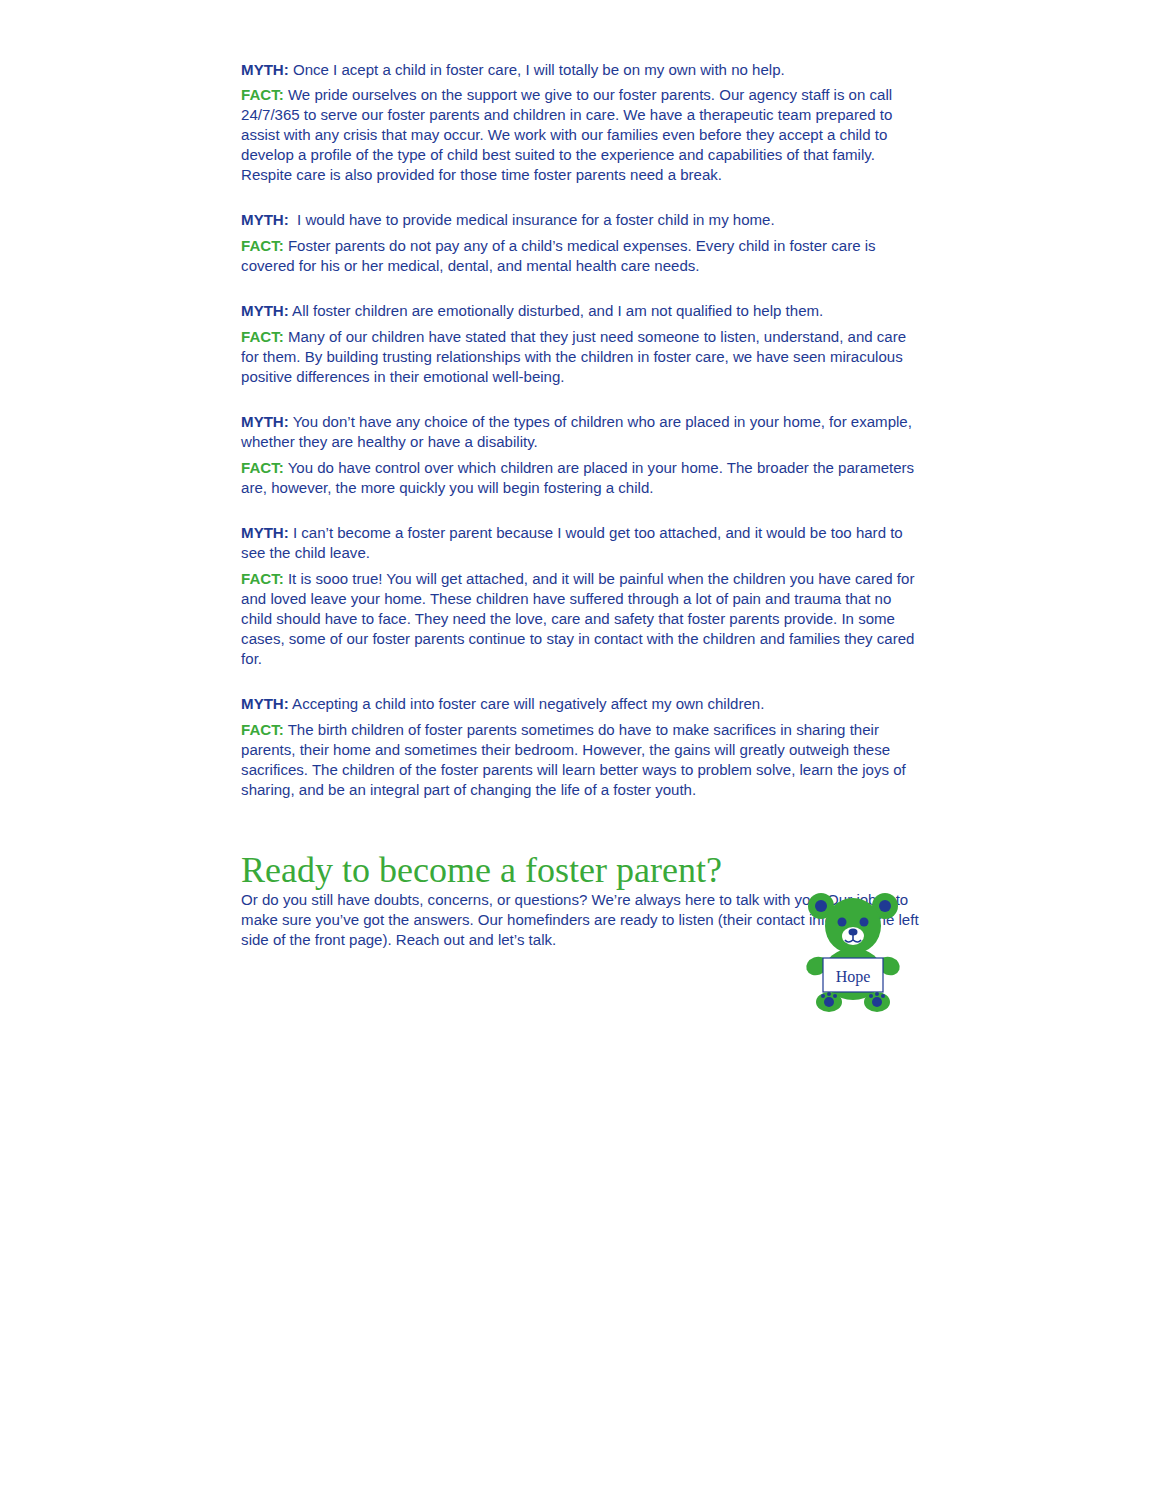MYTH: Once I acept a child in foster care, I will totally be on my own with no help.
FACT: We pride ourselves on the support we give to our foster parents. Our agency staff is on call 24/7/365 to serve our foster parents and children in care. We have a therapeutic team prepared to assist with any crisis that may occur. We work with our families even before they accept a child to develop a profile of the type of child best suited to the experience and capabilities of that family. Respite care is also provided for those time foster parents need a break.
MYTH: I would have to provide medical insurance for a foster child in my home.
FACT: Foster parents do not pay any of a child’s medical expenses. Every child in foster care is covered for his or her medical, dental, and mental health care needs.
MYTH: All foster children are emotionally disturbed, and I am not qualified to help them.
FACT: Many of our children have stated that they just need someone to listen, understand, and care for them. By building trusting relationships with the children in foster care, we have seen miraculous positive differences in their emotional well-being.
MYTH: You don’t have any choice of the types of children who are placed in your home, for example, whether they are healthy or have a disability.
FACT: You do have control over which children are placed in your home. The broader the parameters are, however, the more quickly you will begin fostering a child.
MYTH: I can’t become a foster parent because I would get too attached, and it would be too hard to see the child leave.
FACT: It is sooo true! You will get attached, and it will be painful when the children you have cared for and loved leave your home. These children have suffered through a lot of pain and trauma that no child should have to face. They need the love, care and safety that foster parents provide. In some cases, some of our foster parents continue to stay in contact with the children and families they cared for.
MYTH: Accepting a child into foster care will negatively affect my own children.
FACT: The birth children of foster parents sometimes do have to make sacrifices in sharing their parents, their home and sometimes their bedroom. However, the gains will greatly outweigh these sacrifices. The children of the foster parents will learn better ways to problem solve, learn the joys of sharing, and be an integral part of changing the life of a foster youth.
Ready to become a foster parent?
Or do you still have doubts, concerns, or questions? We’re always here to talk with you. Our job is to make sure you’ve got the answers. Our homefinders are ready to listen (their contact info is on the left side of the front page). Reach out and let’s talk.
Hope